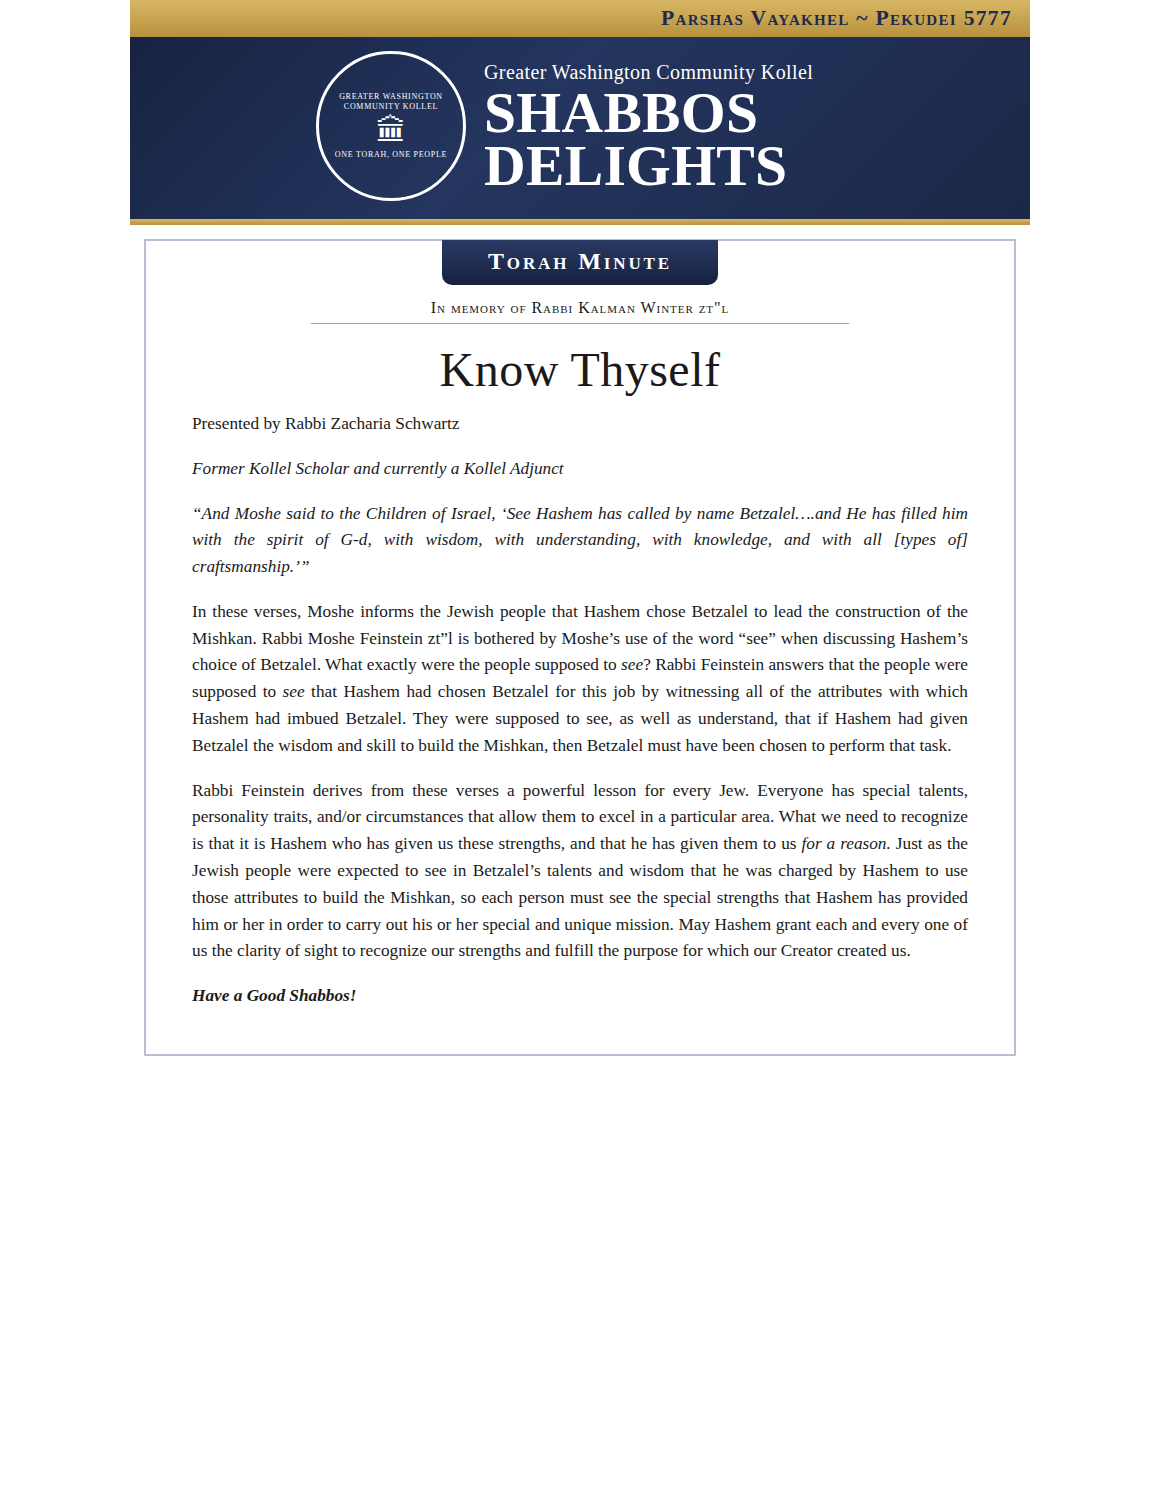Parshas Vayakhel ~ Pekudei 5777
Greater Washington Community Kollel
🏛
One Torah, One People
Greater Washington Community Kollel
SHABBOS DELIGHTS
Torah Minute
In memory of Rabbi Kalman Winter zt"l
Know Thyself
Presented by Rabbi Zacharia Schwartz
Former Kollel Scholar and currently a Kollel Adjunct
“And Moshe said to the Children of Israel, ‘See Hashem has called by name Betzalel….and He has filled him with the spirit of G-d, with wisdom, with understanding, with knowledge, and with all [types of] craftsmanship.’”
In these verses, Moshe informs the Jewish people that Hashem chose Betzalel to lead the construction of the Mishkan. Rabbi Moshe Feinstein zt”l is bothered by Moshe’s use of the word “see” when discussing Hashem’s choice of Betzalel. What exactly were the people supposed to see? Rabbi Feinstein answers that the people were supposed to see that Hashem had chosen Betzalel for this job by witnessing all of the attributes with which Hashem had imbued Betzalel. They were supposed to see, as well as understand, that if Hashem had given Betzalel the wisdom and skill to build the Mishkan, then Betzalel must have been chosen to perform that task.
Rabbi Feinstein derives from these verses a powerful lesson for every Jew. Everyone has special talents, personality traits, and/or circumstances that allow them to excel in a particular area. What we need to recognize is that it is Hashem who has given us these strengths, and that he has given them to us for a reason. Just as the Jewish people were expected to see in Betzalel’s talents and wisdom that he was charged by Hashem to use those attributes to build the Mishkan, so each person must see the special strengths that Hashem has provided him or her in order to carry out his or her special and unique mission. May Hashem grant each and every one of us the clarity of sight to recognize our strengths and fulfill the purpose for which our Creator created us.
Have a Good Shabbos!